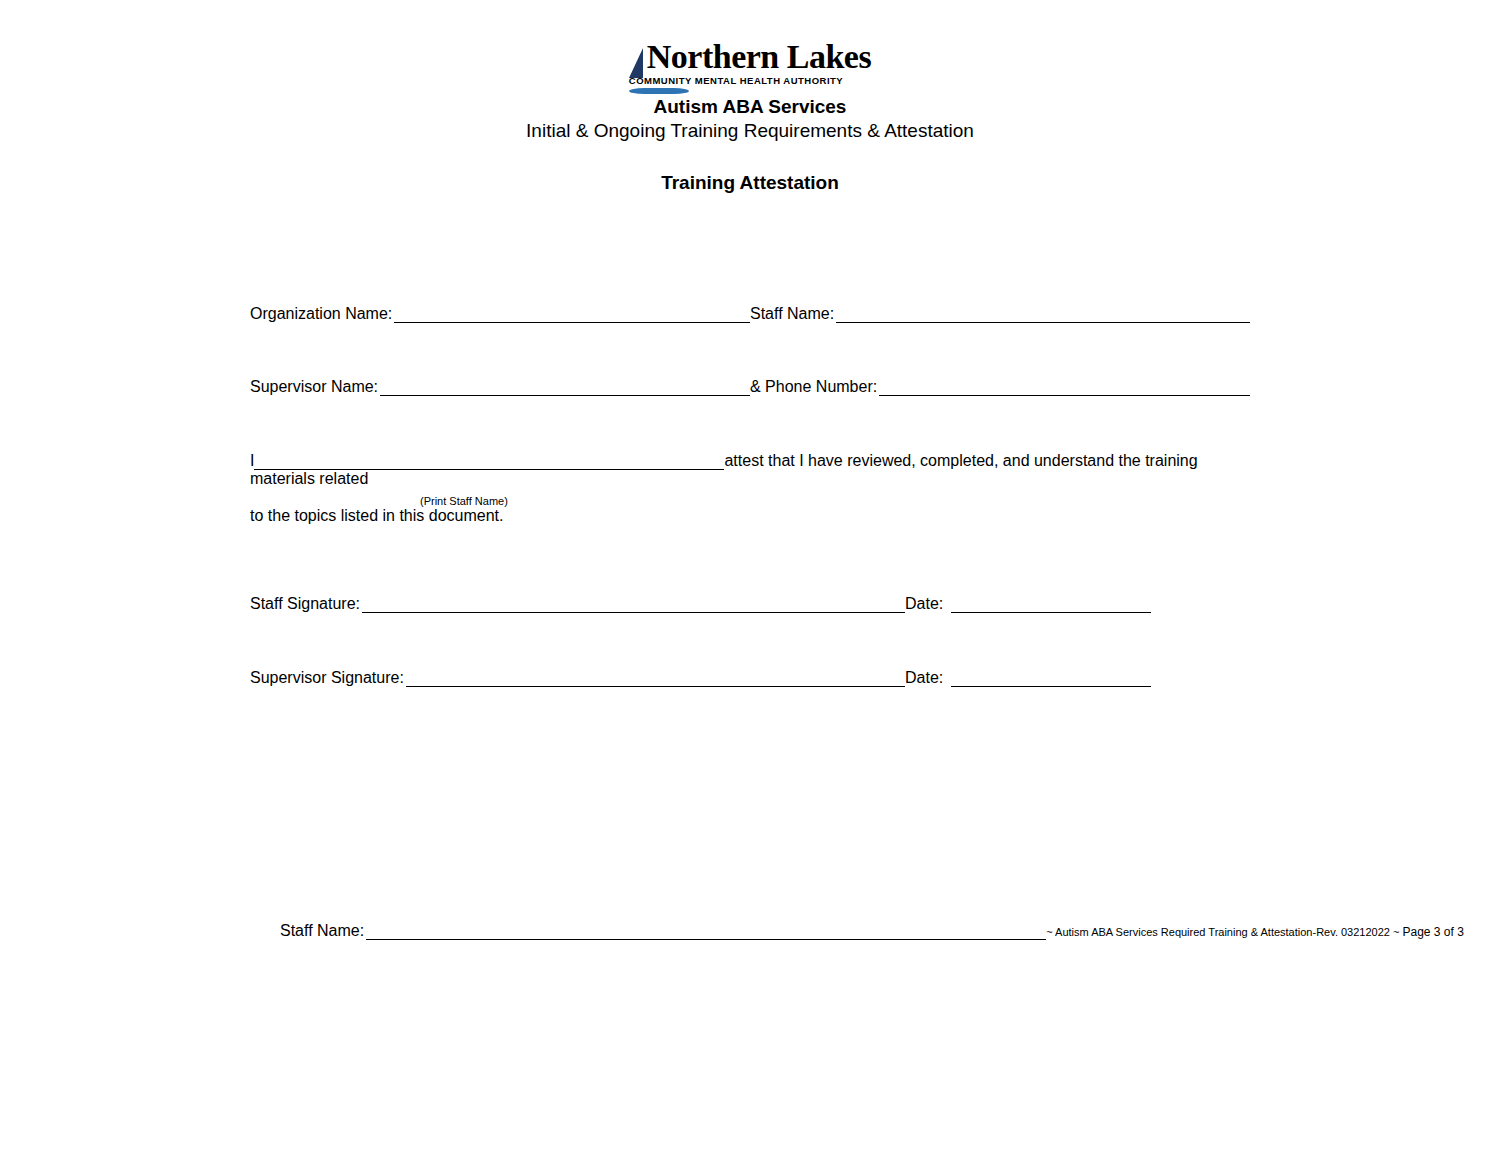Northern Lakes
COMMUNITY MENTAL HEALTH AUTHORITY
Autism ABA Services
Initial & Ongoing Training Requirements & Attestation
Training Attestation
Organization Name:
Staff Name:
Supervisor Name:
& Phone Number:
I attest that I have reviewed, completed, and understand the training materials related
(Print Staff Name)
to the topics listed in this document.
Staff Signature:
Date:
Supervisor Signature:
Date:
Staff Name:
~ Autism ABA Services Required Training & Attestation-Rev. 03212022 ~ Page 3 of 3